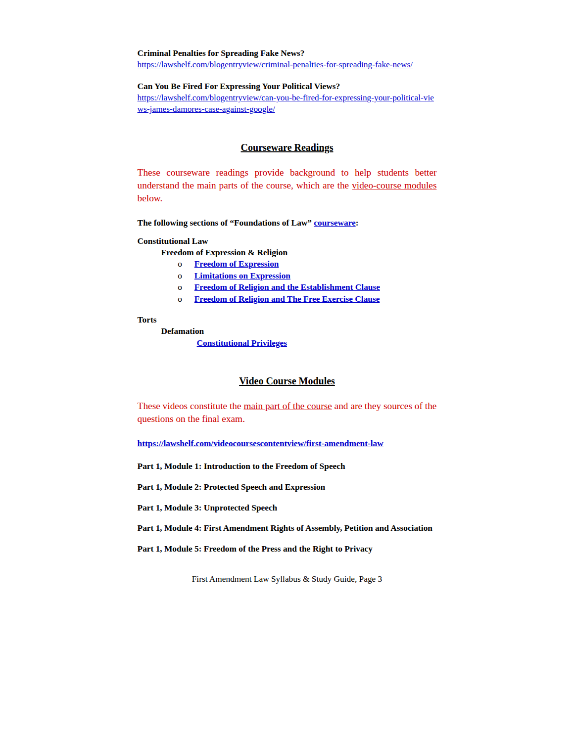Criminal Penalties for Spreading Fake News?
https://lawshelf.com/blogentryview/criminal-penalties-for-spreading-fake-news/
Can You Be Fired For Expressing Your Political Views?
https://lawshelf.com/blogentryview/can-you-be-fired-for-expressing-your-political-views-james-damores-case-against-google/
Courseware Readings
These courseware readings provide background to help students better understand the main parts of the course, which are the video-course modules below.
The following sections of “Foundations of Law” courseware:
Constitutional Law
Freedom of Expression & Religion
Freedom of Expression
Limitations on Expression
Freedom of Religion and the Establishment Clause
Freedom of Religion and The Free Exercise Clause
Torts
Defamation
Constitutional Privileges
Video Course Modules
These videos constitute the main part of the course and are they sources of the questions on the final exam.
https://lawshelf.com/videocoursescontentview/first-amendment-law
Part 1, Module 1: Introduction to the Freedom of Speech
Part 1, Module 2: Protected Speech and Expression
Part 1, Module 3: Unprotected Speech
Part 1, Module 4: First Amendment Rights of Assembly, Petition and Association
Part 1, Module 5: Freedom of the Press and the Right to Privacy
First Amendment Law Syllabus & Study Guide, Page 3